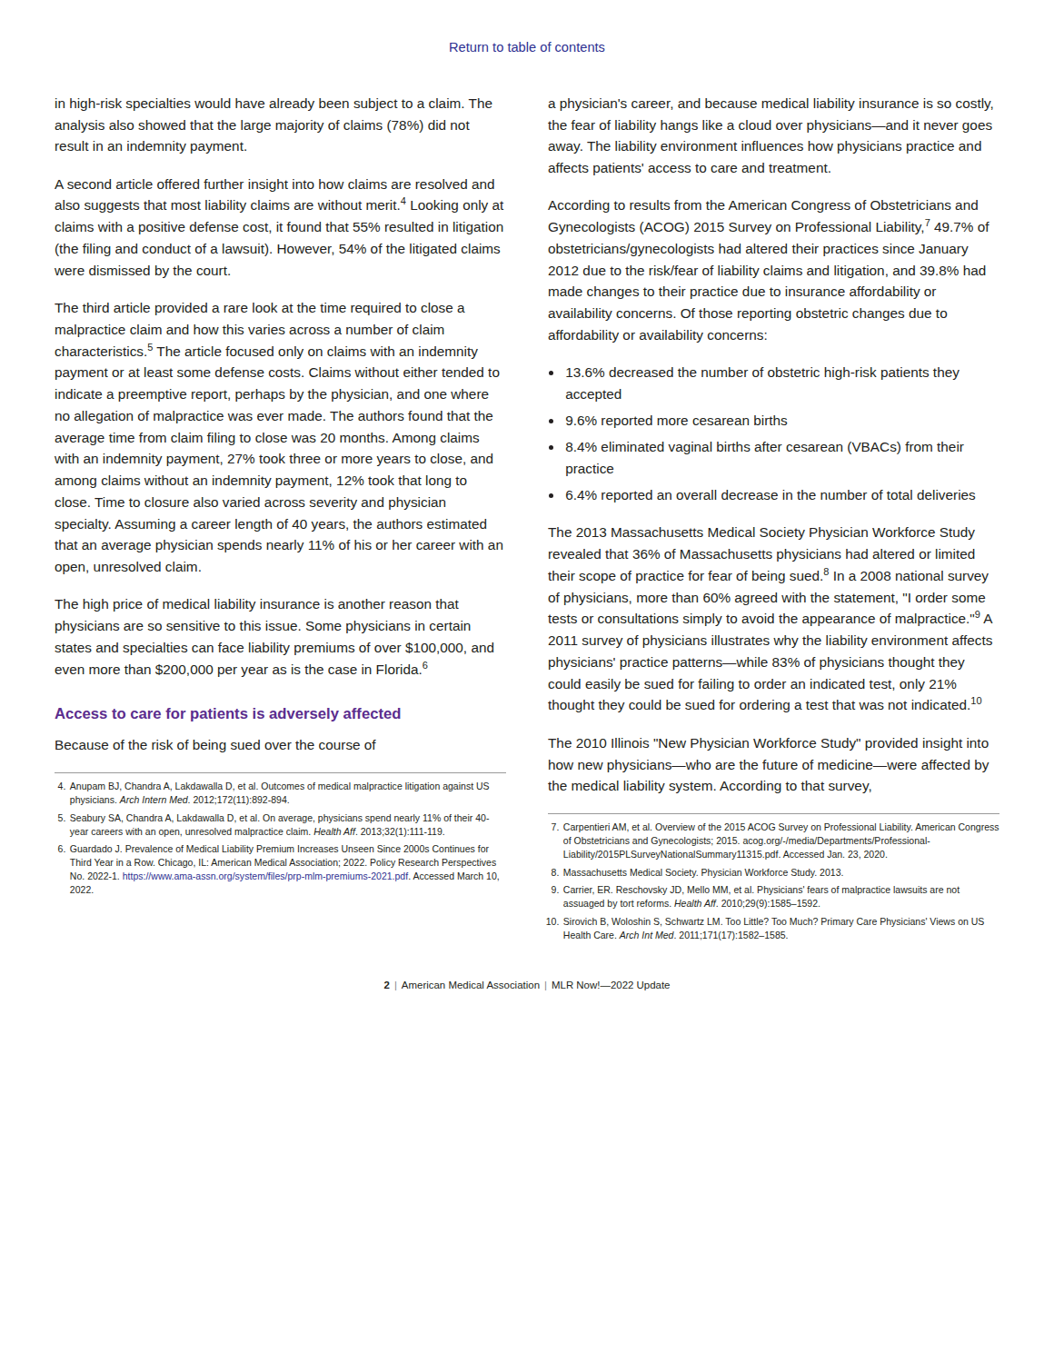Return to table of contents
in high-risk specialties would have already been subject to a claim. The analysis also showed that the large majority of claims (78%) did not result in an indemnity payment.
A second article offered further insight into how claims are resolved and also suggests that most liability claims are without merit.4 Looking only at claims with a positive defense cost, it found that 55% resulted in litigation (the filing and conduct of a lawsuit). However, 54% of the litigated claims were dismissed by the court.
The third article provided a rare look at the time required to close a malpractice claim and how this varies across a number of claim characteristics.5 The article focused only on claims with an indemnity payment or at least some defense costs. Claims without either tended to indicate a preemptive report, perhaps by the physician, and one where no allegation of malpractice was ever made. The authors found that the average time from claim filing to close was 20 months. Among claims with an indemnity payment, 27% took three or more years to close, and among claims without an indemnity payment, 12% took that long to close. Time to closure also varied across severity and physician specialty. Assuming a career length of 40 years, the authors estimated that an average physician spends nearly 11% of his or her career with an open, unresolved claim.
The high price of medical liability insurance is another reason that physicians are so sensitive to this issue. Some physicians in certain states and specialties can face liability premiums of over $100,000, and even more than $200,000 per year as is the case in Florida.6
Access to care for patients is adversely affected
Because of the risk of being sued over the course of
Anupam BJ, Chandra A, Lakdawalla D, et al. Outcomes of medical malpractice litigation against US physicians. Arch Intern Med. 2012;172(11):892-894.
Seabury SA, Chandra A, Lakdawalla D, et al. On average, physicians spend nearly 11% of their 40-year careers with an open, unresolved malpractice claim. Health Aff. 2013;32(1):111-119.
Guardado J. Prevalence of Medical Liability Premium Increases Unseen Since 2000s Continues for Third Year in a Row. Chicago, IL: American Medical Association; 2022. Policy Research Perspectives No. 2022-1. https://www.ama-assn.org/system/files/prp-mlm-premiums-2021.pdf. Accessed March 10, 2022.
a physician's career, and because medical liability insurance is so costly, the fear of liability hangs like a cloud over physicians—and it never goes away. The liability environment influences how physicians practice and affects patients' access to care and treatment.
According to results from the American Congress of Obstetricians and Gynecologists (ACOG) 2015 Survey on Professional Liability,7 49.7% of obstetricians/gynecologists had altered their practices since January 2012 due to the risk/fear of liability claims and litigation, and 39.8% had made changes to their practice due to insurance affordability or availability concerns. Of those reporting obstetric changes due to affordability or availability concerns:
13.6% decreased the number of obstetric high-risk patients they accepted
9.6% reported more cesarean births
8.4% eliminated vaginal births after cesarean (VBACs) from their practice
6.4% reported an overall decrease in the number of total deliveries
The 2013 Massachusetts Medical Society Physician Workforce Study revealed that 36% of Massachusetts physicians had altered or limited their scope of practice for fear of being sued.8 In a 2008 national survey of physicians, more than 60% agreed with the statement, "I order some tests or consultations simply to avoid the appearance of malpractice."9 A 2011 survey of physicians illustrates why the liability environment affects physicians' practice patterns—while 83% of physicians thought they could easily be sued for failing to order an indicated test, only 21% thought they could be sued for ordering a test that was not indicated.10
The 2010 Illinois "New Physician Workforce Study" provided insight into how new physicians—who are the future of medicine—were affected by the medical liability system. According to that survey,
Carpentieri AM, et al. Overview of the 2015 ACOG Survey on Professional Liability. American Congress of Obstetricians and Gynecologists; 2015. acog.org/-/media/Departments/Professional-Liability/2015PLSurveyNationalSummary11315.pdf. Accessed Jan. 23, 2020.
Massachusetts Medical Society. Physician Workforce Study. 2013.
Carrier, ER. Reschovsky JD, Mello MM, et al. Physicians' fears of malpractice lawsuits are not assuaged by tort reforms. Health Aff. 2010;29(9):1585–1592.
Sirovich B, Woloshin S, Schwartz LM. Too Little? Too Much? Primary Care Physicians' Views on US Health Care. Arch Int Med. 2011;171(17):1582–1585.
2|American Medical Association|MLR Now!—2022 Update